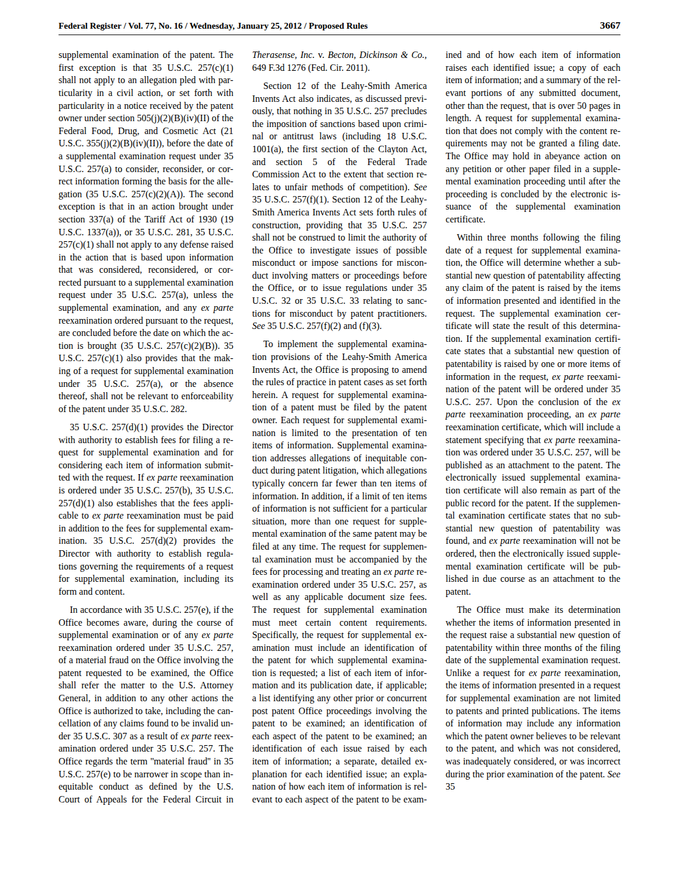Federal Register / Vol. 77, No. 16 / Wednesday, January 25, 2012 / Proposed Rules 3667
supplemental examination of the patent. The first exception is that 35 U.S.C. 257(c)(1) shall not apply to an allegation pled with particularity in a civil action, or set forth with particularity in a notice received by the patent owner under section 505(j)(2)(B)(iv)(II) of the Federal Food, Drug, and Cosmetic Act (21 U.S.C. 355(j)(2)(B)(iv)(II)), before the date of a supplemental examination request under 35 U.S.C. 257(a) to consider, reconsider, or correct information forming the basis for the allegation (35 U.S.C. 257(c)(2)(A)). The second exception is that in an action brought under section 337(a) of the Tariff Act of 1930 (19 U.S.C. 1337(a)), or 35 U.S.C. 281, 35 U.S.C. 257(c)(1) shall not apply to any defense raised in the action that is based upon information that was considered, reconsidered, or corrected pursuant to a supplemental examination request under 35 U.S.C. 257(a), unless the supplemental examination, and any ex parte reexamination ordered pursuant to the request, are concluded before the date on which the action is brought (35 U.S.C. 257(c)(2)(B)). 35 U.S.C. 257(c)(1) also provides that the making of a request for supplemental examination under 35 U.S.C. 257(a), or the absence thereof, shall not be relevant to enforceability of the patent under 35 U.S.C. 282.
35 U.S.C. 257(d)(1) provides the Director with authority to establish fees for filing a request for supplemental examination and for considering each item of information submitted with the request. If ex parte reexamination is ordered under 35 U.S.C. 257(b), 35 U.S.C. 257(d)(1) also establishes that the fees applicable to ex parte reexamination must be paid in addition to the fees for supplemental examination. 35 U.S.C. 257(d)(2) provides the Director with authority to establish regulations governing the requirements of a request for supplemental examination, including its form and content.
In accordance with 35 U.S.C. 257(e), if the Office becomes aware, during the course of supplemental examination or of any ex parte reexamination ordered under 35 U.S.C. 257, of a material fraud on the Office involving the patent requested to be examined, the Office shall refer the matter to the U.S. Attorney General, in addition to any other actions the Office is authorized to take, including the cancellation of any claims found to be invalid under 35 U.S.C. 307 as a result of ex parte reexamination ordered under 35 U.S.C. 257. The Office regards the term ''material fraud'' in 35 U.S.C. 257(e) to be narrower in scope than inequitable conduct as defined by the U.S. Court of Appeals for the Federal Circuit in Therasense, Inc. v. Becton, Dickinson & Co., 649 F.3d 1276 (Fed. Cir. 2011).
Section 12 of the Leahy-Smith America Invents Act also indicates, as discussed previously, that nothing in 35 U.S.C. 257 precludes the imposition of sanctions based upon criminal or antitrust laws (including 18 U.S.C. 1001(a), the first section of the Clayton Act, and section 5 of the Federal Trade Commission Act to the extent that section relates to unfair methods of competition). See 35 U.S.C. 257(f)(1). Section 12 of the Leahy-Smith America Invents Act sets forth rules of construction, providing that 35 U.S.C. 257 shall not be construed to limit the authority of the Office to investigate issues of possible misconduct or impose sanctions for misconduct involving matters or proceedings before the Office, or to issue regulations under 35 U.S.C. 32 or 35 U.S.C. 33 relating to sanctions for misconduct by patent practitioners. See 35 U.S.C. 257(f)(2) and (f)(3).
To implement the supplemental examination provisions of the Leahy-Smith America Invents Act, the Office is proposing to amend the rules of practice in patent cases as set forth herein. A request for supplemental examination of a patent must be filed by the patent owner. Each request for supplemental examination is limited to the presentation of ten items of information. Supplemental examination addresses allegations of inequitable conduct during patent litigation, which allegations typically concern far fewer than ten items of information. In addition, if a limit of ten items of information is not sufficient for a particular situation, more than one request for supplemental examination of the same patent may be filed at any time. The request for supplemental examination must be accompanied by the fees for processing and treating an ex parte reexamination ordered under 35 U.S.C. 257, as well as any applicable document size fees. The request for supplemental examination must meet certain content requirements. Specifically, the request for supplemental examination must include an identification of the patent for which supplemental examination is requested; a list of each item of information and its publication date, if applicable; a list identifying any other prior or concurrent post patent Office proceedings involving the patent to be examined; an identification of each aspect of the patent to be examined; an identification of each issue raised by each item of information; a separate, detailed explanation for each identified issue; an explanation of how each item of information is relevant to each aspect of the patent to be examined and of how each item of information raises each identified issue; a copy of each item of information; and a summary of the relevant portions of any submitted document, other than the request, that is over 50 pages in length. A request for supplemental examination that does not comply with the content requirements may not be granted a filing date. The Office may hold in abeyance action on any petition or other paper filed in a supplemental examination proceeding until after the proceeding is concluded by the electronic issuance of the supplemental examination certificate.
Within three months following the filing date of a request for supplemental examination, the Office will determine whether a substantial new question of patentability affecting any claim of the patent is raised by the items of information presented and identified in the request. The supplemental examination certificate will state the result of this determination. If the supplemental examination certificate states that a substantial new question of patentability is raised by one or more items of information in the request, ex parte reexamination of the patent will be ordered under 35 U.S.C. 257. Upon the conclusion of the ex parte reexamination proceeding, an ex parte reexamination certificate, which will include a statement specifying that ex parte reexamination was ordered under 35 U.S.C. 257, will be published as an attachment to the patent. The electronically issued supplemental examination certificate will also remain as part of the public record for the patent. If the supplemental examination certificate states that no substantial new question of patentability was found, and ex parte reexamination will not be ordered, then the electronically issued supplemental examination certificate will be published in due course as an attachment to the patent.
The Office must make its determination whether the items of information presented in the request raise a substantial new question of patentability within three months of the filing date of the supplemental examination request. Unlike a request for ex parte reexamination, the items of information presented in a request for supplemental examination are not limited to patents and printed publications. The items of information may include any information which the patent owner believes to be relevant to the patent, and which was not considered, was inadequately considered, or was incorrect during the prior examination of the patent. See 35